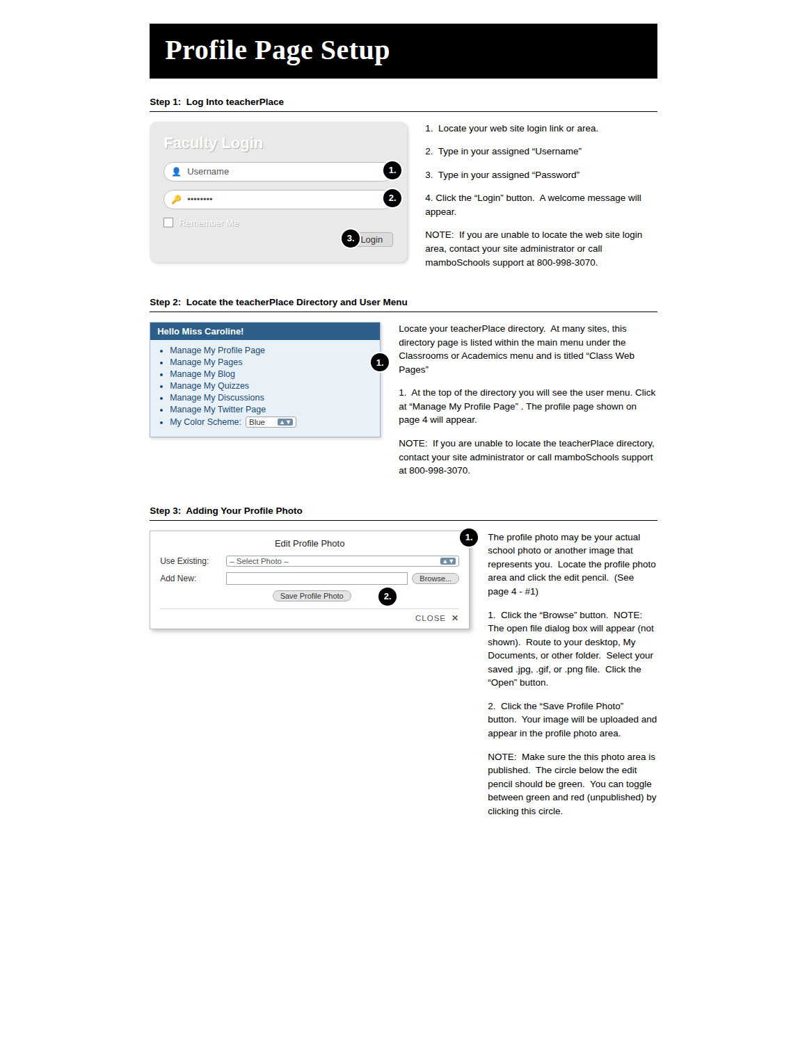Profile Page Setup
Step 1: Log Into teacherPlace
Faculty Login
👤 Username 1.
🔑 •••••••• 2.
Remember Me
Login 3.
1. Locate your web site login link or area.
2. Type in your assigned “Username”
3. Type in your assigned “Password”
4. Click the “Login” button. A welcome message will appear.
NOTE: If you are unable to locate the web site login area, contact your site administrator or call mamboSchools support at 800-998-3070.
Step 2: Locate the teacherPlace Directory and User Menu
Hello Miss Caroline!
Manage My Profile Page
Manage My Pages
Manage My Blog
Manage My Quizzes
Manage My Discussions
Manage My Twitter Page
My Color Scheme: Blue ▲▼
1.
Locate your teacherPlace directory. At many sites, this directory page is listed within the main menu under the Classrooms or Academics menu and is titled “Class Web Pages”
1. At the top of the directory you will see the user menu. Click at “Manage My Profile Page” . The profile page shown on page 4 will appear.
NOTE: If you are unable to locate the teacherPlace directory, contact your site administrator or call mamboSchools support at 800-998-3070.
Step 3: Adding Your Profile Photo
Edit Profile Photo
Use Existing: – Select Photo – ▲▼
Add New: Browse... 1.
Save Profile Photo 2.
CLOSE ✕
The profile photo may be your actual school photo or another image that represents you. Locate the profile photo area and click the edit pencil. (See page 4 - #1)
1. Click the “Browse” button. NOTE: The open file dialog box will appear (not shown). Route to your desktop, My Documents, or other folder. Select your saved .jpg, .gif, or .png file. Click the “Open” button.
2. Click the “Save Profile Photo” button. Your image will be uploaded and appear in the profile photo area.
NOTE: Make sure the this photo area is published. The circle below the edit pencil should be green. You can toggle between green and red (unpublished) by clicking this circle.